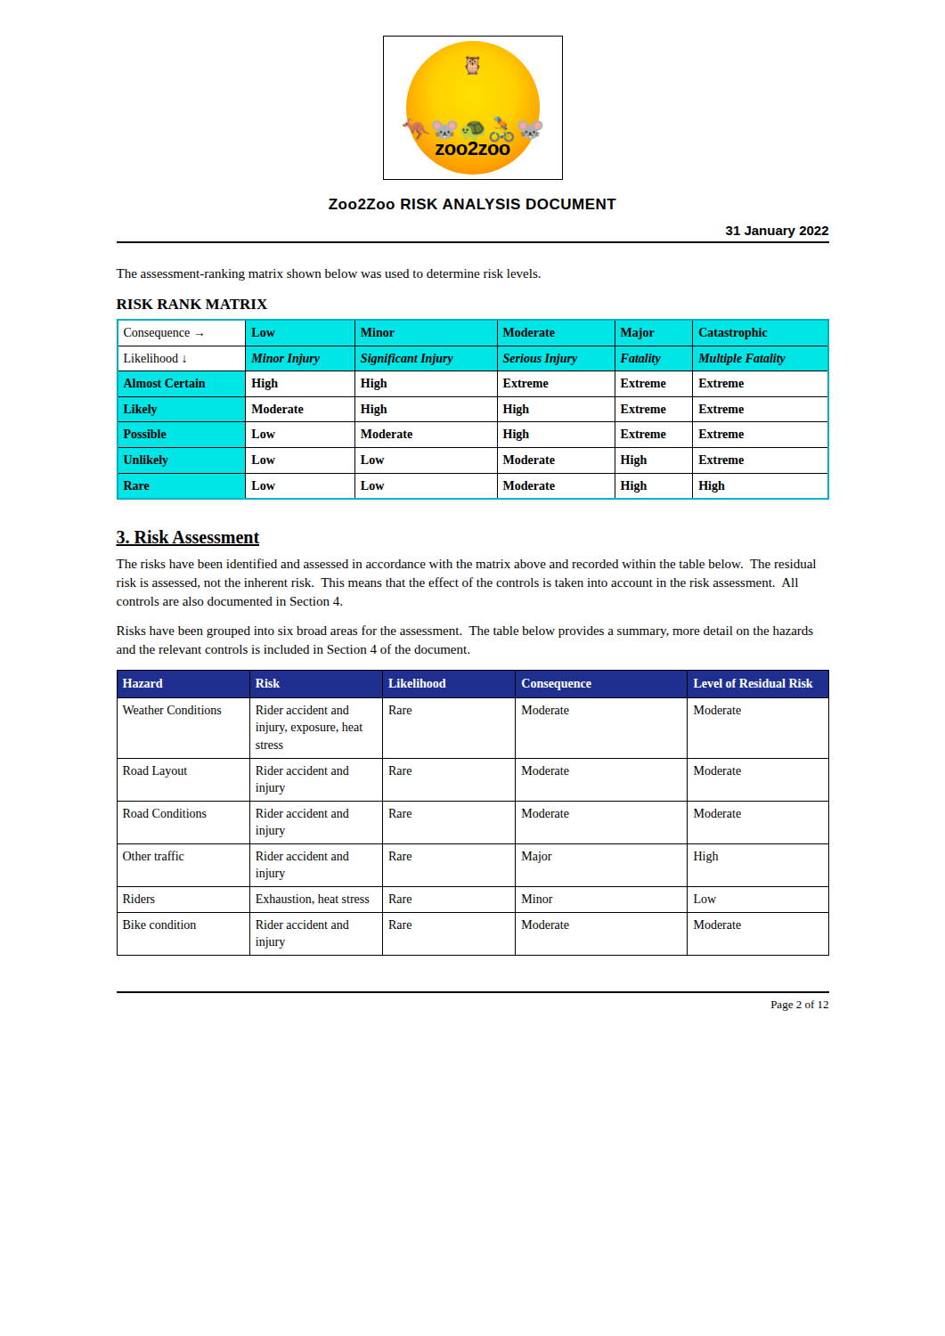🦉
🦘🐭🐢🚴🐭
zoo2zoo
Zoo2Zoo RISK ANALYSIS DOCUMENT
31 January 2022
The assessment-ranking matrix shown below was used to determine risk levels.
RISK RANK MATRIX
| Consequence | Low | Minor | Moderate | Major | Catastrophic |
| Likelihood | Minor Injury | Significant Injury | Serious Injury | Fatality | Multiple Fatality |
| Almost Certain | High | High | Extreme | Extreme | Extreme |
| Likely | Moderate | High | High | Extreme | Extreme |
| Possible | Low | Moderate | High | Extreme | Extreme |
| Unlikely | Low | Low | Moderate | High | Extreme |
| Rare | Low | Low | Moderate | High | High |
3. Risk Assessment
The risks have been identified and assessed in accordance with the matrix above and recorded within the table below. The residual risk is assessed, not the inherent risk. This means that the effect of the controls is taken into account in the risk assessment. All controls are also documented in Section 4.
Risks have been grouped into six broad areas for the assessment. The table below provides a summary, more detail on the hazards and the relevant controls is included in Section 4 of the document.
| Hazard | Risk | Likelihood | Consequence | Level of Residual Risk |
| --- | --- | --- | --- | --- |
| Weather Conditions | Rider accident and injury, exposure, heat stress | Rare | Moderate | Moderate |
| Road Layout | Rider accident and injury | Rare | Moderate | Moderate |
| Road Conditions | Rider accident and injury | Rare | Moderate | Moderate |
| Other traffic | Rider accident and injury | Rare | Major | High |
| Riders | Exhaustion, heat stress | Rare | Minor | Low |
| Bike condition | Rider accident and injury | Rare | Moderate | Moderate |
Page 2 of 12